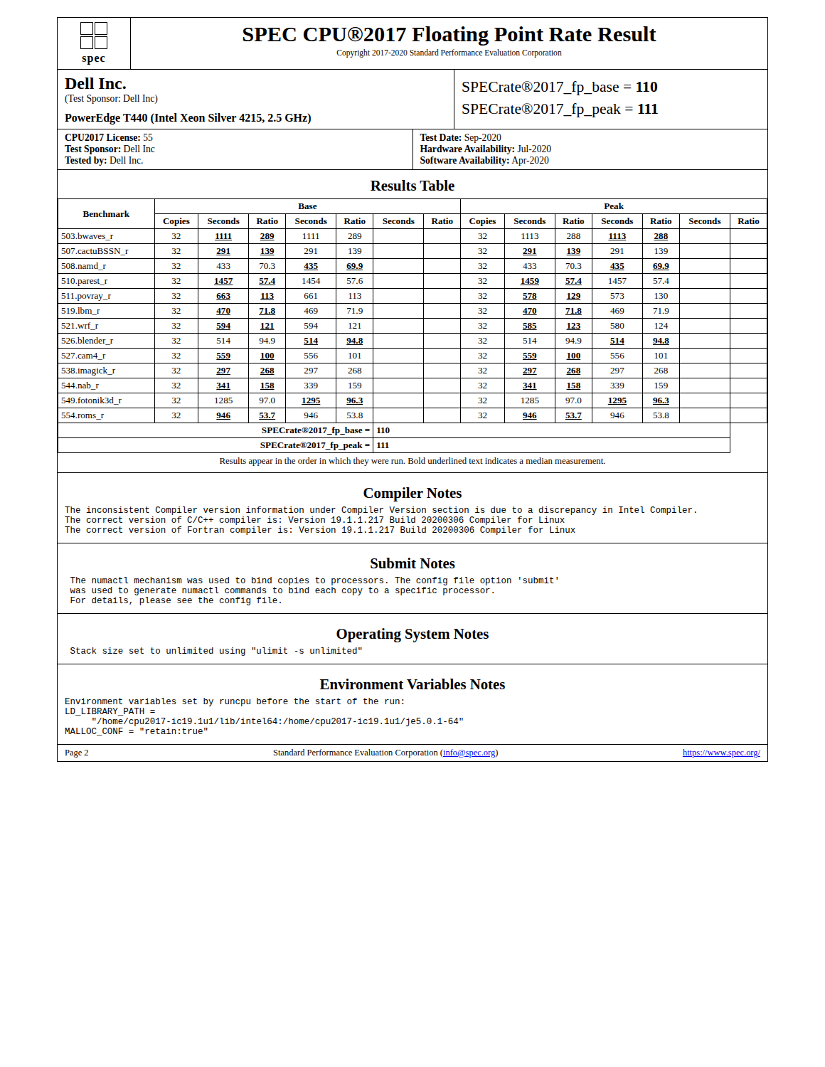spec
SPEC CPU®2017 Floating Point Rate Result
Copyright 2017-2020 Standard Performance Evaluation Corporation
Dell Inc.
(Test Sponsor: Dell Inc)
PowerEdge T440 (Intel Xeon Silver 4215, 2.5 GHz)
SPECrate®2017_fp_base = 110
SPECrate®2017_fp_peak = 111
CPU2017 License: 55
Test Sponsor: Dell Inc
Tested by: Dell Inc.
Test Date: Sep-2020
Hardware Availability: Jul-2020
Software Availability: Apr-2020
Results Table
| Benchmark | Base | Peak |
| --- | --- | --- |
| Copies | Seconds | Ratio | Seconds | Ratio | Seconds | Ratio | Copies | Seconds | Ratio | Seconds | Ratio | Seconds | Ratio |
| 503.bwaves_r | 32 | 1111 | 289 | 1111 | 289 | | | 32 | 1113 | 288 | 1113 | 288 | | |
| 507.cactuBSSN_r | 32 | 291 | 139 | 291 | 139 | | | 32 | 291 | 139 | 291 | 139 | | |
| 508.namd_r | 32 | 433 | 70.3 | 435 | 69.9 | | | 32 | 433 | 70.3 | 435 | 69.9 | | |
| 510.parest_r | 32 | 1457 | 57.4 | 1454 | 57.6 | | | 32 | 1459 | 57.4 | 1457 | 57.4 | | |
| 511.povray_r | 32 | 663 | 113 | 661 | 113 | | | 32 | 578 | 129 | 573 | 130 | | |
| 519.lbm_r | 32 | 470 | 71.8 | 469 | 71.9 | | | 32 | 470 | 71.8 | 469 | 71.9 | | |
| 521.wrf_r | 32 | 594 | 121 | 594 | 121 | | | 32 | 585 | 123 | 580 | 124 | | |
| 526.blender_r | 32 | 514 | 94.9 | 514 | 94.8 | | | 32 | 514 | 94.9 | 514 | 94.8 | | |
| 527.cam4_r | 32 | 559 | 100 | 556 | 101 | | | 32 | 559 | 100 | 556 | 101 | | |
| 538.imagick_r | 32 | 297 | 268 | 297 | 268 | | | 32 | 297 | 268 | 297 | 268 | | |
| 544.nab_r | 32 | 341 | 158 | 339 | 159 | | | 32 | 341 | 158 | 339 | 159 | | |
| 549.fotonik3d_r | 32 | 1285 | 97.0 | 1295 | 96.3 | | | 32 | 1285 | 97.0 | 1295 | 96.3 | | |
| 554.roms_r | 32 | 946 | 53.7 | 946 | 53.8 | | | 32 | 946 | 53.7 | 946 | 53.8 | | |
| SPECrate®2017_fp_base = | 110 |
| SPECrate®2017_fp_peak = | 111 |
Results appear in the order in which they were run. Bold underlined text indicates a median measurement.
Compiler Notes
The inconsistent Compiler version information under Compiler Version section is due to a discrepancy in Intel Compiler.
The correct version of C/C++ compiler is: Version 19.1.1.217 Build 20200306 Compiler for Linux
The correct version of Fortran compiler is: Version 19.1.1.217 Build 20200306 Compiler for Linux
Submit Notes
 The numactl mechanism was used to bind copies to processors. The config file option 'submit'
 was used to generate numactl commands to bind each copy to a specific processor.
 For details, please see the config file.
Operating System Notes
 Stack size set to unlimited using "ulimit -s unlimited"
Environment Variables Notes
Environment variables set by runcpu before the start of the run:
LD_LIBRARY_PATH =
     "/home/cpu2017-ic19.1u1/lib/intel64:/home/cpu2017-ic19.1u1/je5.0.1-64"
MALLOC_CONF = "retain:true"
Page 2
Standard Performance Evaluation Corporation (info@spec.org)
https://www.spec.org/